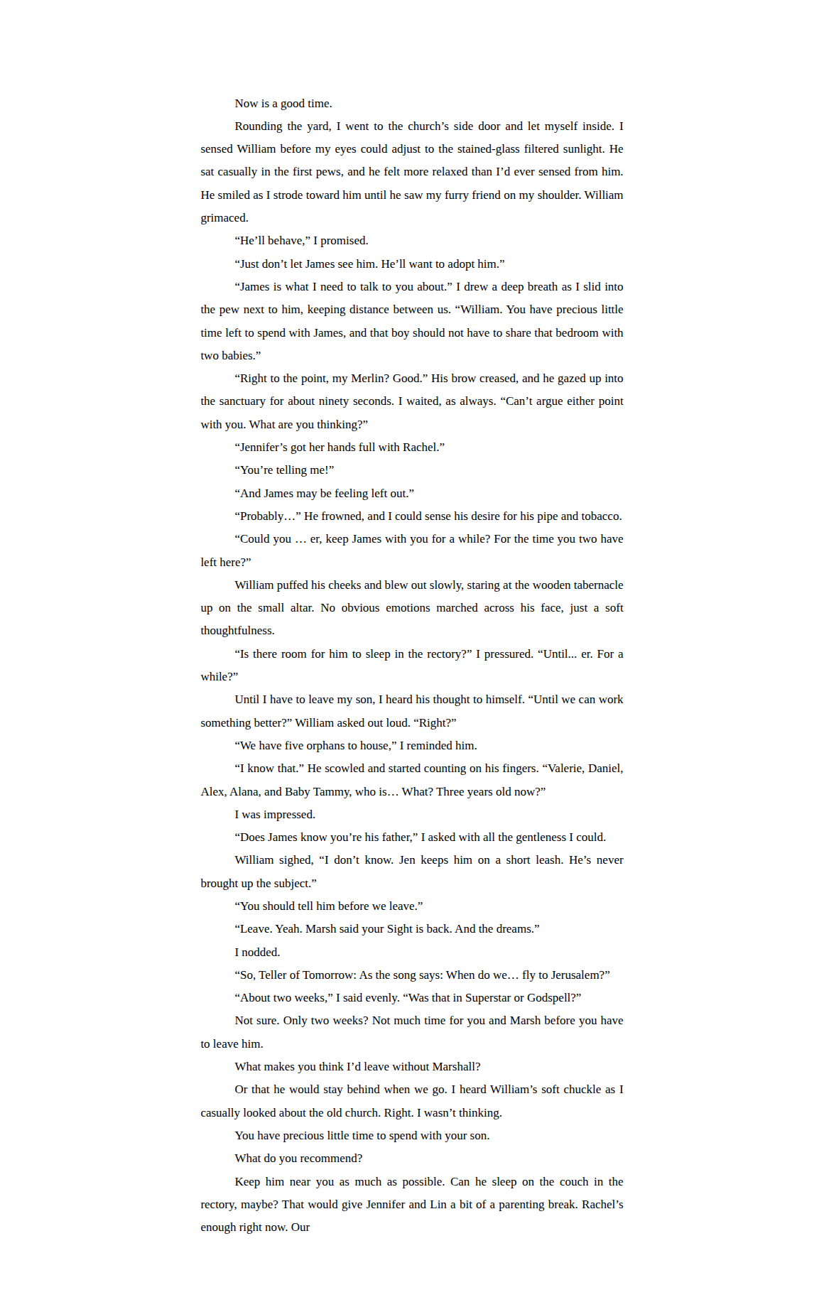Now is a good time.
Rounding the yard, I went to the church’s side door and let myself inside. I sensed William before my eyes could adjust to the stained-glass filtered sunlight. He sat casually in the first pews, and he felt more relaxed than I’d ever sensed from him. He smiled as I strode toward him until he saw my furry friend on my shoulder. William grimaced.
“He’ll behave,” I promised.
“Just don’t let James see him. He’ll want to adopt him.”
“James is what I need to talk to you about.” I drew a deep breath as I slid into the pew next to him, keeping distance between us. “William. You have precious little time left to spend with James, and that boy should not have to share that bedroom with two babies.”
“Right to the point, my Merlin? Good.” His brow creased, and he gazed up into the sanctuary for about ninety seconds. I waited, as always. “Can’t argue either point with you. What are you thinking?”
“Jennifer’s got her hands full with Rachel.”
“You’re telling me!”
“And James may be feeling left out.”
“Probably…” He frowned, and I could sense his desire for his pipe and tobacco.
“Could you … er, keep James with you for a while? For the time you two have left here?”
William puffed his cheeks and blew out slowly, staring at the wooden tabernacle up on the small altar. No obvious emotions marched across his face, just a soft thoughtfulness.
“Is there room for him to sleep in the rectory?” I pressured. “Until... er. For a while?”
Until I have to leave my son, I heard his thought to himself. “Until we can work something better?” William asked out loud. “Right?”
“We have five orphans to house,” I reminded him.
“I know that.” He scowled and started counting on his fingers. “Valerie, Daniel, Alex, Alana, and Baby Tammy, who is… What? Three years old now?”
I was impressed.
“Does James know you’re his father,” I asked with all the gentleness I could.
William sighed, “I don’t know. Jen keeps him on a short leash. He’s never brought up the subject.”
“You should tell him before we leave.”
“Leave. Yeah. Marsh said your Sight is back. And the dreams.”
I nodded.
“So, Teller of Tomorrow: As the song says: When do we… fly to Jerusalem?”
“About two weeks,” I said evenly. “Was that in Superstar or Godspell?”
Not sure. Only two weeks? Not much time for you and Marsh before you have to leave him.
What makes you think I’d leave without Marshall?
Or that he would stay behind when we go. I heard William’s soft chuckle as I casually looked about the old church. Right. I wasn’t thinking.
You have precious little time to spend with your son.
What do you recommend?
Keep him near you as much as possible. Can he sleep on the couch in the rectory, maybe? That would give Jennifer and Lin a bit of a parenting break. Rachel’s enough right now. Our